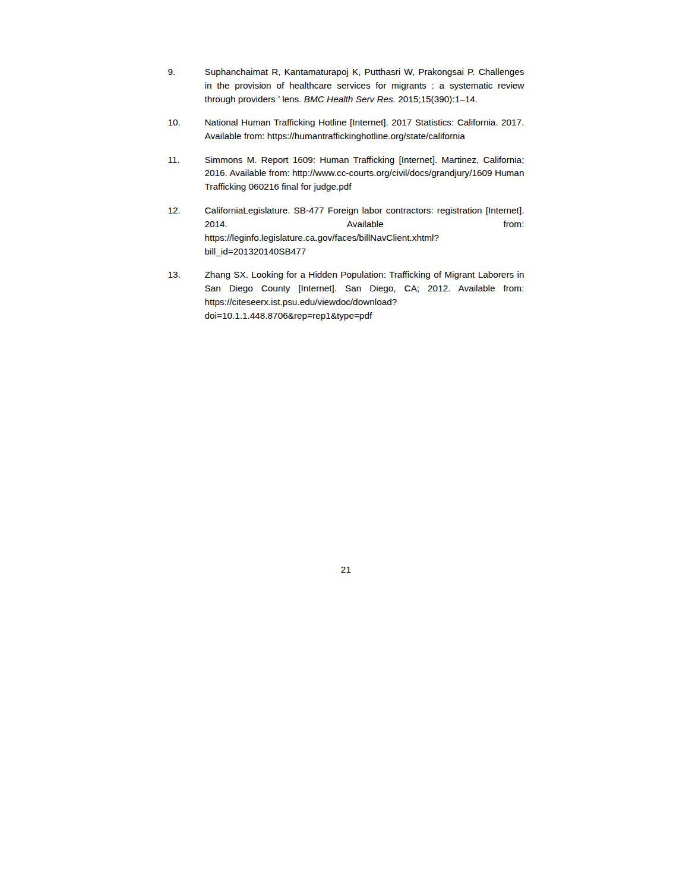9. Suphanchaimat R, Kantamaturapoj K, Putthasri W, Prakongsai P. Challenges in the provision of healthcare services for migrants : a systematic review through providers ’ lens. BMC Health Serv Res. 2015;15(390):1–14.
10. National Human Trafficking Hotline [Internet]. 2017 Statistics: California. 2017. Available from: https://humantraffickinghotline.org/state/california
11. Simmons M. Report 1609: Human Trafficking [Internet]. Martinez, California; 2016. Available from: http://www.cc-courts.org/civil/docs/grandjury/1609 Human Trafficking 060216 final for judge.pdf
12. CaliforniaLegislature. SB-477 Foreign labor contractors: registration [Internet]. 2014. Available from: https://leginfo.legislature.ca.gov/faces/billNavClient.xhtml?bill_id=201320140SB477
13. Zhang SX. Looking for a Hidden Population: Trafficking of Migrant Laborers in San Diego County [Internet]. San Diego, CA; 2012. Available from: https://citeseerx.ist.psu.edu/viewdoc/download?doi=10.1.1.448.8706&rep=rep1&type=pdf
21